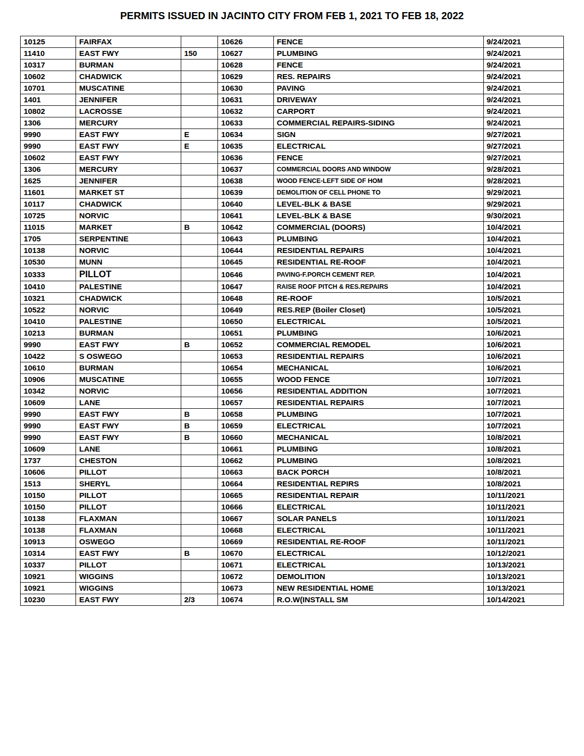PERMITS ISSUED IN JACINTO CITY FROM FEB 1, 2021 TO FEB 18, 2022
| 10125 | FAIRFAX | | 10626 | FENCE | 9/24/2021 |
| 11410 | EAST FWY | 150 | 10627 | PLUMBING | 9/24/2021 |
| 10317 | BURMAN | | 10628 | FENCE | 9/24/2021 |
| 10602 | CHADWICK | | 10629 | RES. REPAIRS | 9/24/2021 |
| 10701 | MUSCATINE | | 10630 | PAVING | 9/24/2021 |
| 1401 | JENNIFER | | 10631 | DRIVEWAY | 9/24/2021 |
| 10802 | LACROSSE | | 10632 | CARPORT | 9/24/2021 |
| 1306 | MERCURY | | 10633 | COMMERCIAL REPAIRS-SIDING | 9/24/2021 |
| 9990 | EAST FWY | E | 10634 | SIGN | 9/27/2021 |
| 9990 | EAST FWY | E | 10635 | ELECTRICAL | 9/27/2021 |
| 10602 | EAST FWY | | 10636 | FENCE | 9/27/2021 |
| 1306 | MERCURY | | 10637 | COMMERCIAL DOORS AND WINDOW | 9/28/2021 |
| 1625 | JENNIFER | | 10638 | WOOD FENCE-LEFT SIDE OF HOM | 9/28/2021 |
| 11601 | MARKET ST | | 10639 | DEMOLITION OF CELL PHONE TO | 9/29/2021 |
| 10117 | CHADWICK | | 10640 | LEVEL-BLK & BASE | 9/29/2021 |
| 10725 | NORVIC | | 10641 | LEVEL-BLK & BASE | 9/30/2021 |
| 11015 | MARKET | B | 10642 | COMMERCIAL (DOORS) | 10/4/2021 |
| 1705 | SERPENTINE | | 10643 | PLUMBING | 10/4/2021 |
| 10138 | NORVIC | | 10644 | RESIDENTIAL REPAIRS | 10/4/2021 |
| 10530 | MUNN | | 10645 | RESIDENTIAL RE-ROOF | 10/4/2021 |
| 10333 | PILLOT | | 10646 | PAVING-F.PORCH CEMENT REP. | 10/4/2021 |
| 10410 | PALESTINE | | 10647 | RAISE ROOF PITCH & RES.REPAIRS | 10/4/2021 |
| 10321 | CHADWICK | | 10648 | RE-ROOF | 10/5/2021 |
| 10522 | NORVIC | | 10649 | RES.REP (Boiler Closet) | 10/5/2021 |
| 10410 | PALESTINE | | 10650 | ELECTRICAL | 10/5/2021 |
| 10213 | BURMAN | | 10651 | PLUMBING | 10/6/2021 |
| 9990 | EAST FWY | B | 10652 | COMMERCIAL REMODEL | 10/6/2021 |
| 10422 | S OSWEGO | | 10653 | RESIDENTIAL REPAIRS | 10/6/2021 |
| 10610 | BURMAN | | 10654 | MECHANICAL | 10/6/2021 |
| 10906 | MUSCATINE | | 10655 | WOOD FENCE | 10/7/2021 |
| 10342 | NORVIC | | 10656 | RESIDENTIAL ADDITION | 10/7/2021 |
| 10609 | LANE | | 10657 | RESIDENTIAL REPAIRS | 10/7/2021 |
| 9990 | EAST FWY | B | 10658 | PLUMBING | 10/7/2021 |
| 9990 | EAST FWY | B | 10659 | ELECTRICAL | 10/7/2021 |
| 9990 | EAST FWY | B | 10660 | MECHANICAL | 10/8/2021 |
| 10609 | LANE | | 10661 | PLUMBING | 10/8/2021 |
| 1737 | CHESTON | | 10662 | PLUMBING | 10/8/2021 |
| 10606 | PILLOT | | 10663 | BACK PORCH | 10/8/2021 |
| 1513 | SHERYL | | 10664 | RESIDENTIAL REPIRS | 10/8/2021 |
| 10150 | PILLOT | | 10665 | RESIDENTIAL REPAIR | 10/11/2021 |
| 10150 | PILLOT | | 10666 | ELECTRICAL | 10/11/2021 |
| 10138 | FLAXMAN | | 10667 | SOLAR PANELS | 10/11/2021 |
| 10138 | FLAXMAN | | 10668 | ELECTRICAL | 10/11/2021 |
| 10913 | OSWEGO | | 10669 | RESIDENTIAL RE-ROOF | 10/11/2021 |
| 10314 | EAST FWY | B | 10670 | ELECTRICAL | 10/12/2021 |
| 10337 | PILLOT | | 10671 | ELECTRICAL | 10/13/2021 |
| 10921 | WIGGINS | | 10672 | DEMOLITION | 10/13/2021 |
| 10921 | WIGGINS | | 10673 | NEW RESIDENTIAL HOME | 10/13/2021 |
| 10230 | EAST FWY | 2/3 | 10674 | R.O.W(INSTALL SM | 10/14/2021 |